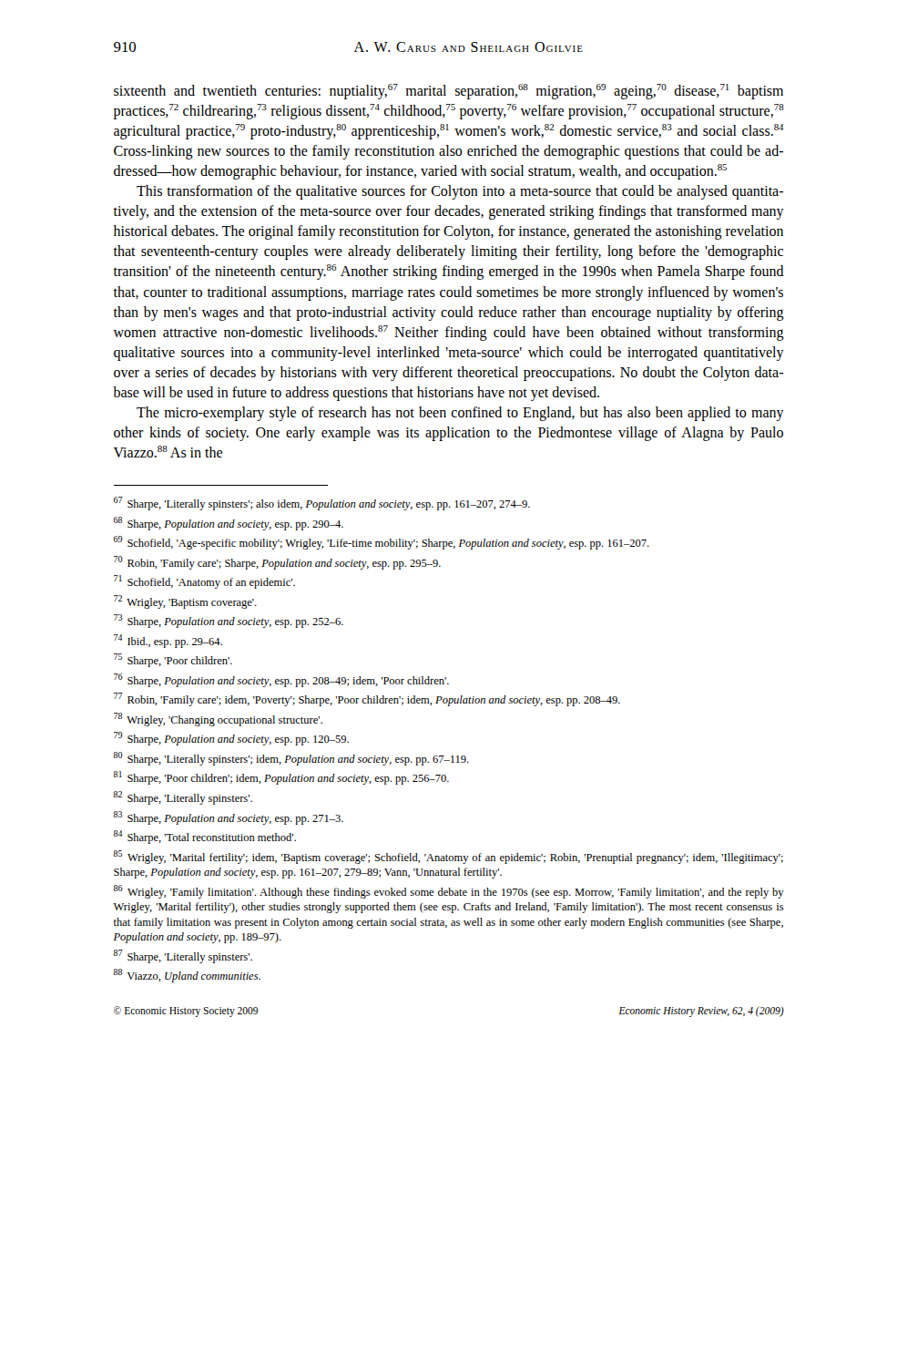910 A. W. Carus and Sheilagh Ogilvie
sixteenth and twentieth centuries: nuptiality,67 marital separation,68 migration,69 ageing,70 disease,71 baptism practices,72 childrearing,73 religious dissent,74 childhood,75 poverty,76 welfare provision,77 occupational structure,78 agricultural practice,79 proto-industry,80 apprenticeship,81 women's work,82 domestic service,83 and social class.84 Cross-linking new sources to the family reconstitution also enriched the demographic questions that could be addressed—how demographic behaviour, for instance, varied with social stratum, wealth, and occupation.85
This transformation of the qualitative sources for Colyton into a meta-source that could be analysed quantitatively, and the extension of the meta-source over four decades, generated striking findings that transformed many historical debates. The original family reconstitution for Colyton, for instance, generated the astonishing revelation that seventeenth-century couples were already deliberately limiting their fertility, long before the 'demographic transition' of the nineteenth century.86 Another striking finding emerged in the 1990s when Pamela Sharpe found that, counter to traditional assumptions, marriage rates could sometimes be more strongly influenced by women's than by men's wages and that proto-industrial activity could reduce rather than encourage nuptiality by offering women attractive non-domestic livelihoods.87 Neither finding could have been obtained without transforming qualitative sources into a community-level interlinked 'meta-source' which could be interrogated quantitatively over a series of decades by historians with very different theoretical preoccupations. No doubt the Colyton database will be used in future to address questions that historians have not yet devised.
The micro-exemplary style of research has not been confined to England, but has also been applied to many other kinds of society. One early example was its application to the Piedmontese village of Alagna by Paulo Viazzo.88 As in the
67 Sharpe, 'Literally spinsters'; also idem, Population and society, esp. pp. 161–207, 274–9.
68 Sharpe, Population and society, esp. pp. 290–4.
69 Schofield, 'Age-specific mobility'; Wrigley, 'Life-time mobility'; Sharpe, Population and society, esp. pp. 161–207.
70 Robin, 'Family care'; Sharpe, Population and society, esp. pp. 295–9.
71 Schofield, 'Anatomy of an epidemic'.
72 Wrigley, 'Baptism coverage'.
73 Sharpe, Population and society, esp. pp. 252–6.
74 Ibid., esp. pp. 29–64.
75 Sharpe, 'Poor children'.
76 Sharpe, Population and society, esp. pp. 208–49; idem, 'Poor children'.
77 Robin, 'Family care'; idem, 'Poverty'; Sharpe, 'Poor children'; idem, Population and society, esp. pp. 208–49.
78 Wrigley, 'Changing occupational structure'.
79 Sharpe, Population and society, esp. pp. 120–59.
80 Sharpe, 'Literally spinsters'; idem, Population and society, esp. pp. 67–119.
81 Sharpe, 'Poor children'; idem, Population and society, esp. pp. 256–70.
82 Sharpe, 'Literally spinsters'.
83 Sharpe, Population and society, esp. pp. 271–3.
84 Sharpe, 'Total reconstitution method'.
85 Wrigley, 'Marital fertility'; idem, 'Baptism coverage'; Schofield, 'Anatomy of an epidemic'; Robin, 'Prenuptial pregnancy'; idem, 'Illegitimacy'; Sharpe, Population and society, esp. pp. 161–207, 279–89; Vann, 'Unnatural fertility'.
86 Wrigley, 'Family limitation'. Although these findings evoked some debate in the 1970s (see esp. Morrow, 'Family limitation', and the reply by Wrigley, 'Marital fertility'), other studies strongly supported them (see esp. Crafts and Ireland, 'Family limitation'). The most recent consensus is that family limitation was present in Colyton among certain social strata, as well as in some other early modern English communities (see Sharpe, Population and society, pp. 189–97).
87 Sharpe, 'Literally spinsters'.
88 Viazzo, Upland communities.
© Economic History Society 2009 Economic History Review, 62, 4 (2009)